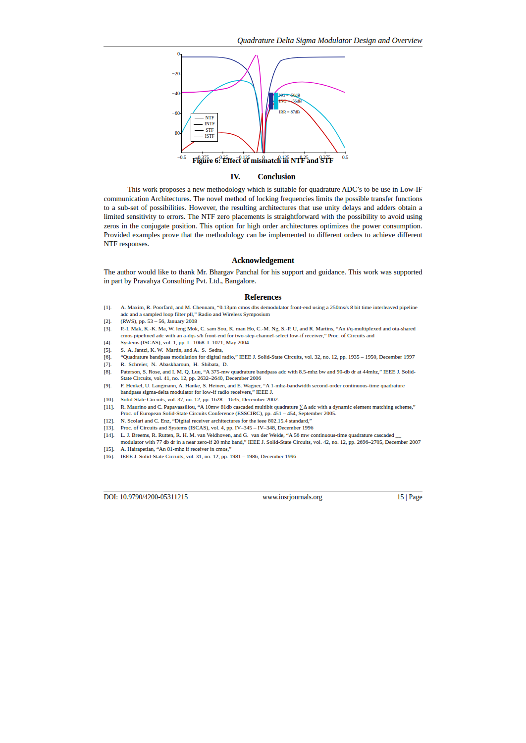Quadrature Delta Sigma Modulator Design and Overview
0
−20
−40
−60
−80
−0.5
−0.375
−0.25
−0.125
0
0.125
0.25
0.375
0.5
NG = -50dB
ING = -56dB
IRR = 87dB
NTF
INTF
STF
ISTF
Figure 6: Effect of mismatch in NTF and STF
IV. Conclusion
This work proposes a new methodology which is suitable for quadrature ADC’s to be use in Low-IF communication Architectures. The novel method of locking frequencies limits the possible transfer functions to a sub-set of possibilities. However, the resulting architectures that use unity delays and adders obtain a limited sensitivity to errors. The NTF zero placements is straightforward with the possibility to avoid using zeros in the conjugate position. This option for high order architectures optimizes the power consumption. Provided examples prove that the methodology can be implemented to different orders to achieve different NTF responses.
Acknowledgement
The author would like to thank Mr. Bhargav Panchal for his support and guidance. This work was supported in part by Pravahya Consulting Pvt. Ltd., Bangalore.
References
| [1]. | A. Maxim, R. Poorfard, and M. Chennam, “0.13μm cmos dbs demodulator front-end using a 250ms/s 8 bit time interleaved pipeline adc and a sampled loop filter pll,” Radio and Wireless Symposium |
| [2]. | (RWS), pp. 53 – 56, January 2008 |
| [3]. | P.-I. Mak, K.-K. Ma, W. leng Mok, C. sam Sou, K. man Ho, C.-M. Ng, S.-P. U, and R. Martins, “An i/q-multiplexed and ota-shared cmos pipelined adc with an a-dqs s/h front-end for two-step-channel-select low-if receiver,” Proc. of Circuits and |
| [4]. | Systems (ISCAS), vol. 1, pp. I– 1068–I–1071, May 2004 |
| [5]. | S. A. Jantzi, K. W. Martin, and A. S. Sedra, |
| [6]. | “Quadrature bandpass modulation for digital radio,” IEEE J. Solid-State Circuits, vol. 32, no. 12, pp. 1935 – 1950, December 1997 |
| [7]. | R. Schreier, N. Abaskharoun, H. Shibata, D. |
| [8]. | Paterson, S. Rose, and I. M. Q. Luu, “A 375-mw quadrature bandpass adc with 8.5-mhz bw and 90-db dr at 44mhz,” IEEE J. Solid-State Circuits, vol. 41, no. 12, pp. 2632–2640, December 2006 |
| [9]. | F. Henkel, U. Langmann, A. Hanke, S. Heinen, and E. Wagner, “A 1-mhz-bandwidth second-order continuous-time quadrature bandpass sigma-delta modulator for low-if radio receivers,” IEEE J. |
| [10]. | Solid-State Circuits, vol. 37, no. 12, pp. 1628 – 1635, December 2002. |
| [11]. | R. Maurino and C. Papavassiliou, “A 10mw 81db cascaded multibit quadrature ∑Δ adc with a dynamic element matching scheme,” Proc. of European Solid-State Circuits Conference (ESSCIRC), pp. 451 – 454, September 2005. |
| [12]. | N. Scolari and C. Enz, “Digital receiver architectures for the ieee 802.15.4 standard,” |
| [13]. | Proc. of Circuits and Systems (ISCAS), vol. 4, pp. IV–345 – IV–348, December 1996 |
| [14]. | L. J. Breems, R. Rutten, R. H. M. van Veldhoven, and G. van der Weide, “A 56 mw continuous-time quadrature cascaded __ modulator with 77 db dr in a near zero-if 20 mhz band,” IEEE J. Solid-State Circuits, vol. 42, no. 12, pp. 2696–2705, December 2007 |
| [15]. | A. Hairapetian, “An 81-mhz if receiver in cmos,” |
| [16]. | IEEE J. Solid-State Circuits, vol. 31, no. 12, pp. 1981 – 1986, December 1996 |
DOI: 10.9790/4200-05311215
www.iosrjournals.org
15 | Page